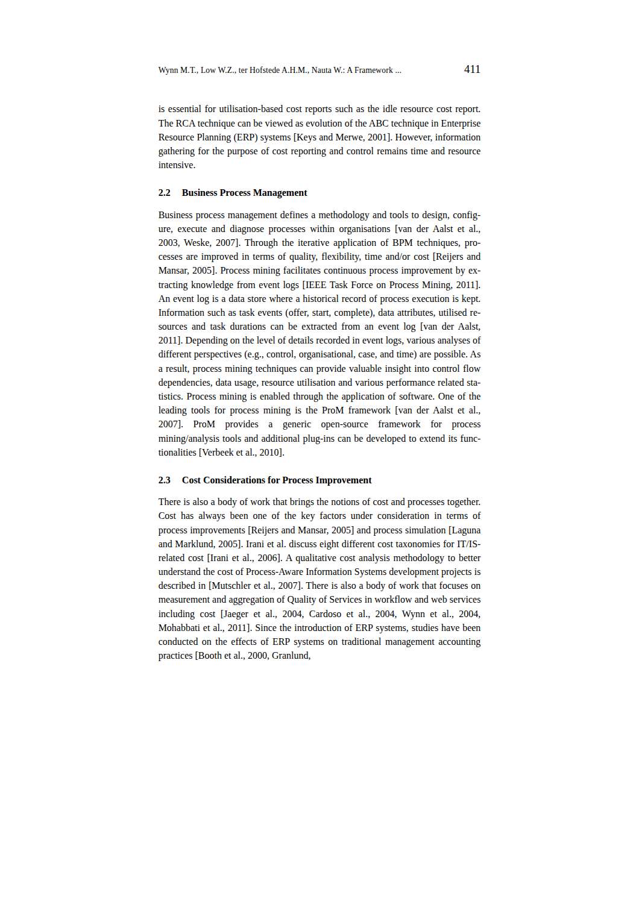Wynn M.T., Low W.Z., ter Hofstede A.H.M., Nauta W.: A Framework ...
411
is essential for utilisation-based cost reports such as the idle resource cost report. The RCA technique can be viewed as evolution of the ABC technique in Enterprise Resource Planning (ERP) systems [Keys and Merwe, 2001]. However, information gathering for the purpose of cost reporting and control remains time and resource intensive.
2.2 Business Process Management
Business process management defines a methodology and tools to design, configure, execute and diagnose processes within organisations [van der Aalst et al., 2003, Weske, 2007]. Through the iterative application of BPM techniques, processes are improved in terms of quality, flexibility, time and/or cost [Reijers and Mansar, 2005]. Process mining facilitates continuous process improvement by extracting knowledge from event logs [IEEE Task Force on Process Mining, 2011]. An event log is a data store where a historical record of process execution is kept. Information such as task events (offer, start, complete), data attributes, utilised resources and task durations can be extracted from an event log [van der Aalst, 2011]. Depending on the level of details recorded in event logs, various analyses of different perspectives (e.g., control, organisational, case, and time) are possible. As a result, process mining techniques can provide valuable insight into control flow dependencies, data usage, resource utilisation and various performance related statistics. Process mining is enabled through the application of software. One of the leading tools for process mining is the ProM framework [van der Aalst et al., 2007]. ProM provides a generic open-source framework for process mining/analysis tools and additional plug-ins can be developed to extend its functionalities [Verbeek et al., 2010].
2.3 Cost Considerations for Process Improvement
There is also a body of work that brings the notions of cost and processes together. Cost has always been one of the key factors under consideration in terms of process improvements [Reijers and Mansar, 2005] and process simulation [Laguna and Marklund, 2005]. Irani et al. discuss eight different cost taxonomies for IT/IS-related cost [Irani et al., 2006]. A qualitative cost analysis methodology to better understand the cost of Process-Aware Information Systems development projects is described in [Mutschler et al., 2007]. There is also a body of work that focuses on measurement and aggregation of Quality of Services in workflow and web services including cost [Jaeger et al., 2004, Cardoso et al., 2004, Wynn et al., 2004, Mohabbati et al., 2011]. Since the introduction of ERP systems, studies have been conducted on the effects of ERP systems on traditional management accounting practices [Booth et al., 2000, Granlund,